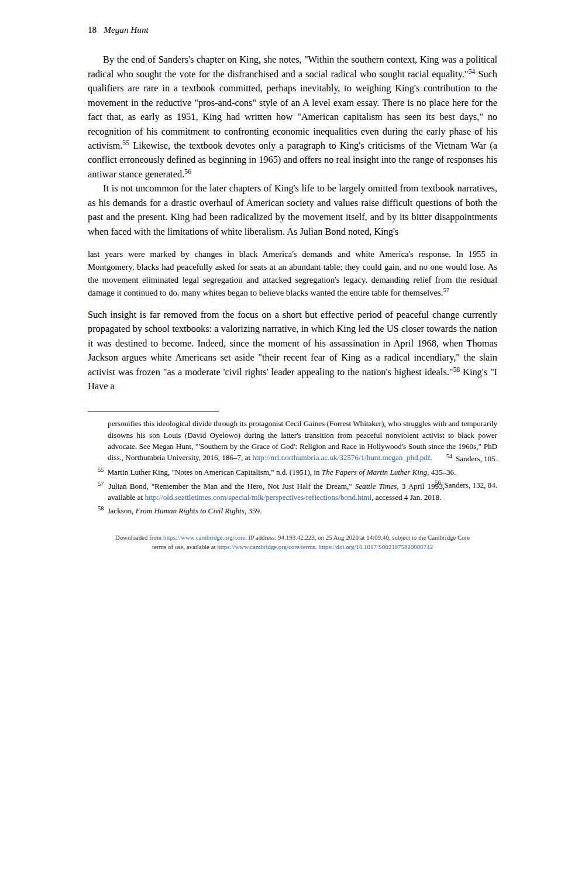18 Megan Hunt
By the end of Sanders's chapter on King, she notes, "Within the southern context, King was a political radical who sought the vote for the disfranchised and a social radical who sought racial equality."54 Such qualifiers are rare in a textbook committed, perhaps inevitably, to weighing King's contribution to the movement in the reductive "pros-and-cons" style of an A level exam essay. There is no place here for the fact that, as early as 1951, King had written how "American capitalism has seen its best days," no recognition of his commitment to confronting economic inequalities even during the early phase of his activism.55 Likewise, the textbook devotes only a paragraph to King's criticisms of the Vietnam War (a conflict erroneously defined as beginning in 1965) and offers no real insight into the range of responses his antiwar stance generated.56
It is not uncommon for the later chapters of King's life to be largely omitted from textbook narratives, as his demands for a drastic overhaul of American society and values raise difficult questions of both the past and the present. King had been radicalized by the movement itself, and by its bitter disappointments when faced with the limitations of white liberalism. As Julian Bond noted, King's
last years were marked by changes in black America's demands and white America's response. In 1955 in Montgomery, blacks had peacefully asked for seats at an abundant table; they could gain, and no one would lose. As the movement eliminated legal segregation and attacked segregation's legacy, demanding relief from the residual damage it continued to do, many whites began to believe blacks wanted the entire table for themselves.57
Such insight is far removed from the focus on a short but effective period of peaceful change currently propagated by school textbooks: a valorizing narrative, in which King led the US closer towards the nation it was destined to become. Indeed, since the moment of his assassination in April 1968, when Thomas Jackson argues white Americans set aside "their recent fear of King as a radical incendiary," the slain activist was frozen "as a moderate 'civil rights' leader appealing to the nation's highest ideals."58 King's "I Have a
personifies this ideological divide through its protagonist Cecil Gaines (Forrest Whitaker), who struggles with and temporarily disowns his son Louis (David Oyelowo) during the latter's transition from peaceful nonviolent activist to black power advocate. See Megan Hunt, "'Southern by the Grace of God': Religion and Race in Hollywood's South since the 1960s," PhD diss., Northumbria University, 2016, 186–7, at http://nrl.northumbria.ac.uk/32576/1/hunt.megan_phd.pdf. 54 Sanders, 105. 55 Martin Luther King, "Notes on American Capitalism," n.d. (1951), in The Papers of Martin Luther King, 435–36. 56 Sanders, 132, 84. 57 Julian Bond, "Remember the Man and the Hero, Not Just Half the Dream," Seattle Times, 3 April 1993, available at http://old.seattletimes.com/special/mlk/perspectives/reflections/bond.html, accessed 4 Jan. 2018. 58 Jackson, From Human Rights to Civil Rights, 359.
Downloaded from https://www.cambridge.org/core. IP address: 94.193.42.223, on 25 Aug 2020 at 14:09:40, subject to the Cambridge Core
terms of use, available at https://www.cambridge.org/core/terms. https://doi.org/10.1017/S0021875820000742